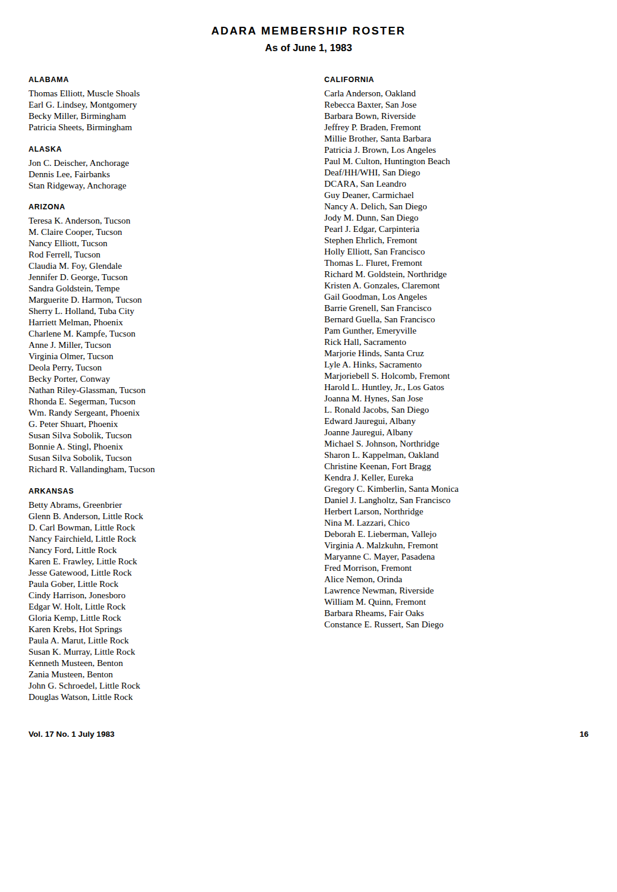ADARA MEMBERSHIP ROSTER
As of June 1, 1983
ALABAMA
Thomas Elliott, Muscle Shoals
Earl G. Lindsey, Montgomery
Becky Miller, Birmingham
Patricia Sheets, Birmingham
ALASKA
Jon C. Deischer, Anchorage
Dennis Lee, Fairbanks
Stan Ridgeway, Anchorage
ARIZONA
Teresa K. Anderson, Tucson
M. Claire Cooper, Tucson
Nancy Elliott, Tucson
Rod Ferrell, Tucson
Claudia M. Foy, Glendale
Jennifer D. George, Tucson
Sandra Goldstein, Tempe
Marguerite D. Harmon, Tucson
Sherry L. Holland, Tuba City
Harriett Melman, Phoenix
Charlene M. Kampfe, Tucson
Anne J. Miller, Tucson
Virginia Olmer, Tucson
Deola Perry, Tucson
Becky Porter, Conway
Nathan Riley-Glassman, Tucson
Rhonda E. Segerman, Tucson
Wm. Randy Sergeant, Phoenix
G. Peter Shuart, Phoenix
Susan Silva Sobolik, Tucson
Bonnie A. Stingl, Phoenix
Susan Silva Sobolik, Tucson
Richard R. Vallandingham, Tucson
ARKANSAS
Betty Abrams, Greenbrier
Glenn B. Anderson, Little Rock
D. Carl Bowman, Little Rock
Nancy Fairchield, Little Rock
Nancy Ford, Little Rock
Karen E. Frawley, Little Rock
Jesse Gatewood, Little Rock
Paula Gober, Little Rock
Cindy Harrison, Jonesboro
Edgar W. Holt, Little Rock
Gloria Kemp, Little Rock
Karen Krebs, Hot Springs
Paula A. Marut, Little Rock
Susan K. Murray, Little Rock
Kenneth Musteen, Benton
Zania Musteen, Benton
John G. Schroedel, Little Rock
Douglas Watson, Little Rock
CALIFORNIA
Carla Anderson, Oakland
Rebecca Baxter, San Jose
Barbara Bown, Riverside
Jeffrey P. Braden, Fremont
Millie Brother, Santa Barbara
Patricia J. Brown, Los Angeles
Paul M. Culton, Huntington Beach
Deaf/HH/WHI, San Diego
DCARA, San Leandro
Guy Deaner, Carmichael
Nancy A. Delich, San Diego
Jody M. Dunn, San Diego
Pearl J. Edgar, Carpinteria
Stephen Ehrlich, Fremont
Holly Elliott, San Francisco
Thomas L. Fluret, Fremont
Richard M. Goldstein, Northridge
Kristen A. Gonzales, Claremont
Gail Goodman, Los Angeles
Barrie Grenell, San Francisco
Bernard Guella, San Francisco
Pam Gunther, Emeryville
Rick Hall, Sacramento
Marjorie Hinds, Santa Cruz
Lyle A. Hinks, Sacramento
Marjoriebell S. Holcomb, Fremont
Harold L. Huntley, Jr., Los Gatos
Joanna M. Hynes, San Jose
L. Ronald Jacobs, San Diego
Edward Jauregui, Albany
Joanne Jauregui, Albany
Michael S. Johnson, Northridge
Sharon L. Kappelman, Oakland
Christine Keenan, Fort Bragg
Kendra J. Keller, Eureka
Gregory C. Kimberlin, Santa Monica
Daniel J. Langholtz, San Francisco
Herbert Larson, Northridge
Nina M. Lazzari, Chico
Deborah E. Lieberman, Vallejo
Virginia A. Malzkuhn, Fremont
Maryanne C. Mayer, Pasadena
Fred Morrison, Fremont
Alice Nemon, Orinda
Lawrence Newman, Riverside
William M. Quinn, Fremont
Barbara Rheams, Fair Oaks
Constance E. Russert, San Diego
Vol. 17 No. 1 July 1983 16